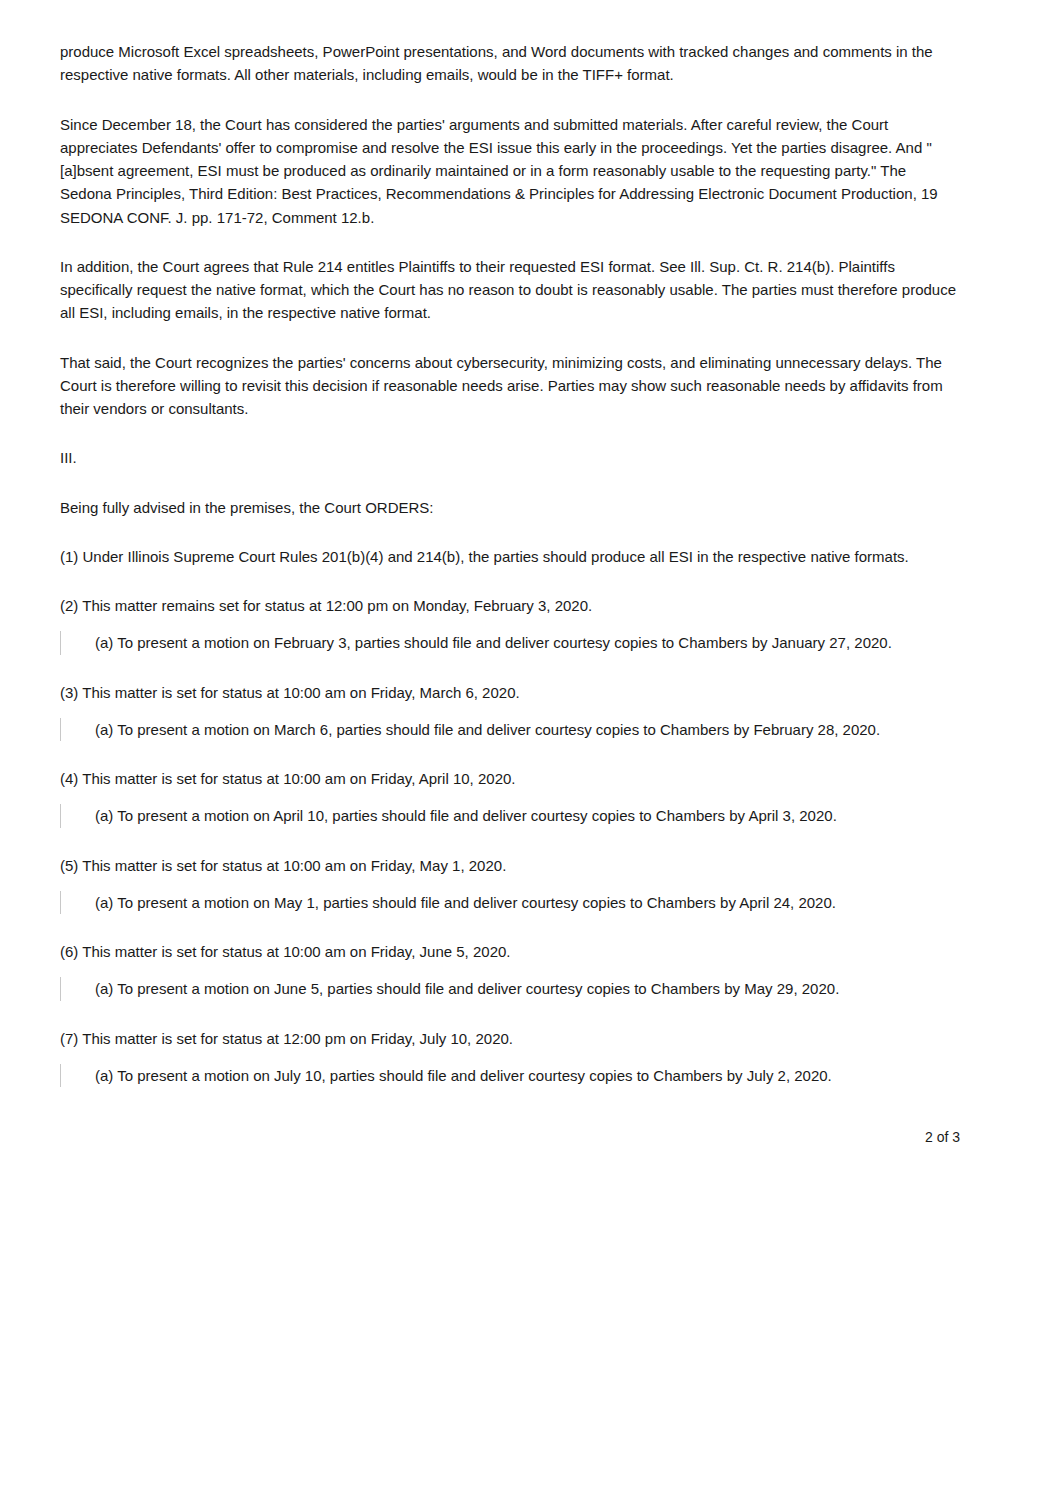produce Microsoft Excel spreadsheets, PowerPoint presentations, and Word documents with tracked changes and comments in the respective native formats. All other materials, including emails, would be in the TIFF+ format.
Since December 18, the Court has considered the parties' arguments and submitted materials. After careful review, the Court appreciates Defendants' offer to compromise and resolve the ESI issue this early in the proceedings. Yet the parties disagree. And "[a]bsent agreement, ESI must be produced as ordinarily maintained or in a form reasonably usable to the requesting party." The Sedona Principles, Third Edition: Best Practices, Recommendations & Principles for Addressing Electronic Document Production, 19 SEDONA CONF. J. pp. 171-72, Comment 12.b.
In addition, the Court agrees that Rule 214 entitles Plaintiffs to their requested ESI format. See Ill. Sup. Ct. R. 214(b). Plaintiffs specifically request the native format, which the Court has no reason to doubt is reasonably usable. The parties must therefore produce all ESI, including emails, in the respective native format.
That said, the Court recognizes the parties' concerns about cybersecurity, minimizing costs, and eliminating unnecessary delays. The Court is therefore willing to revisit this decision if reasonable needs arise. Parties may show such reasonable needs by affidavits from their vendors or consultants.
III.
Being fully advised in the premises, the Court ORDERS:
(1) Under Illinois Supreme Court Rules 201(b)(4) and 214(b), the parties should produce all ESI in the respective native formats.
(2) This matter remains set for status at 12:00 pm on Monday, February 3, 2020.
(a) To present a motion on February 3, parties should file and deliver courtesy copies to Chambers by January 27, 2020.
(3) This matter is set for status at 10:00 am on Friday, March 6, 2020.
(a) To present a motion on March 6, parties should file and deliver courtesy copies to Chambers by February 28, 2020.
(4) This matter is set for status at 10:00 am on Friday, April 10, 2020.
(a) To present a motion on April 10, parties should file and deliver courtesy copies to Chambers by April 3, 2020.
(5) This matter is set for status at 10:00 am on Friday, May 1, 2020.
(a) To present a motion on May 1, parties should file and deliver courtesy copies to Chambers by April 24, 2020.
(6) This matter is set for status at 10:00 am on Friday, June 5, 2020.
(a) To present a motion on June 5, parties should file and deliver courtesy copies to Chambers by May 29, 2020.
(7) This matter is set for status at 12:00 pm on Friday, July 10, 2020.
(a) To present a motion on July 10, parties should file and deliver courtesy copies to Chambers by July 2, 2020.
2 of 3